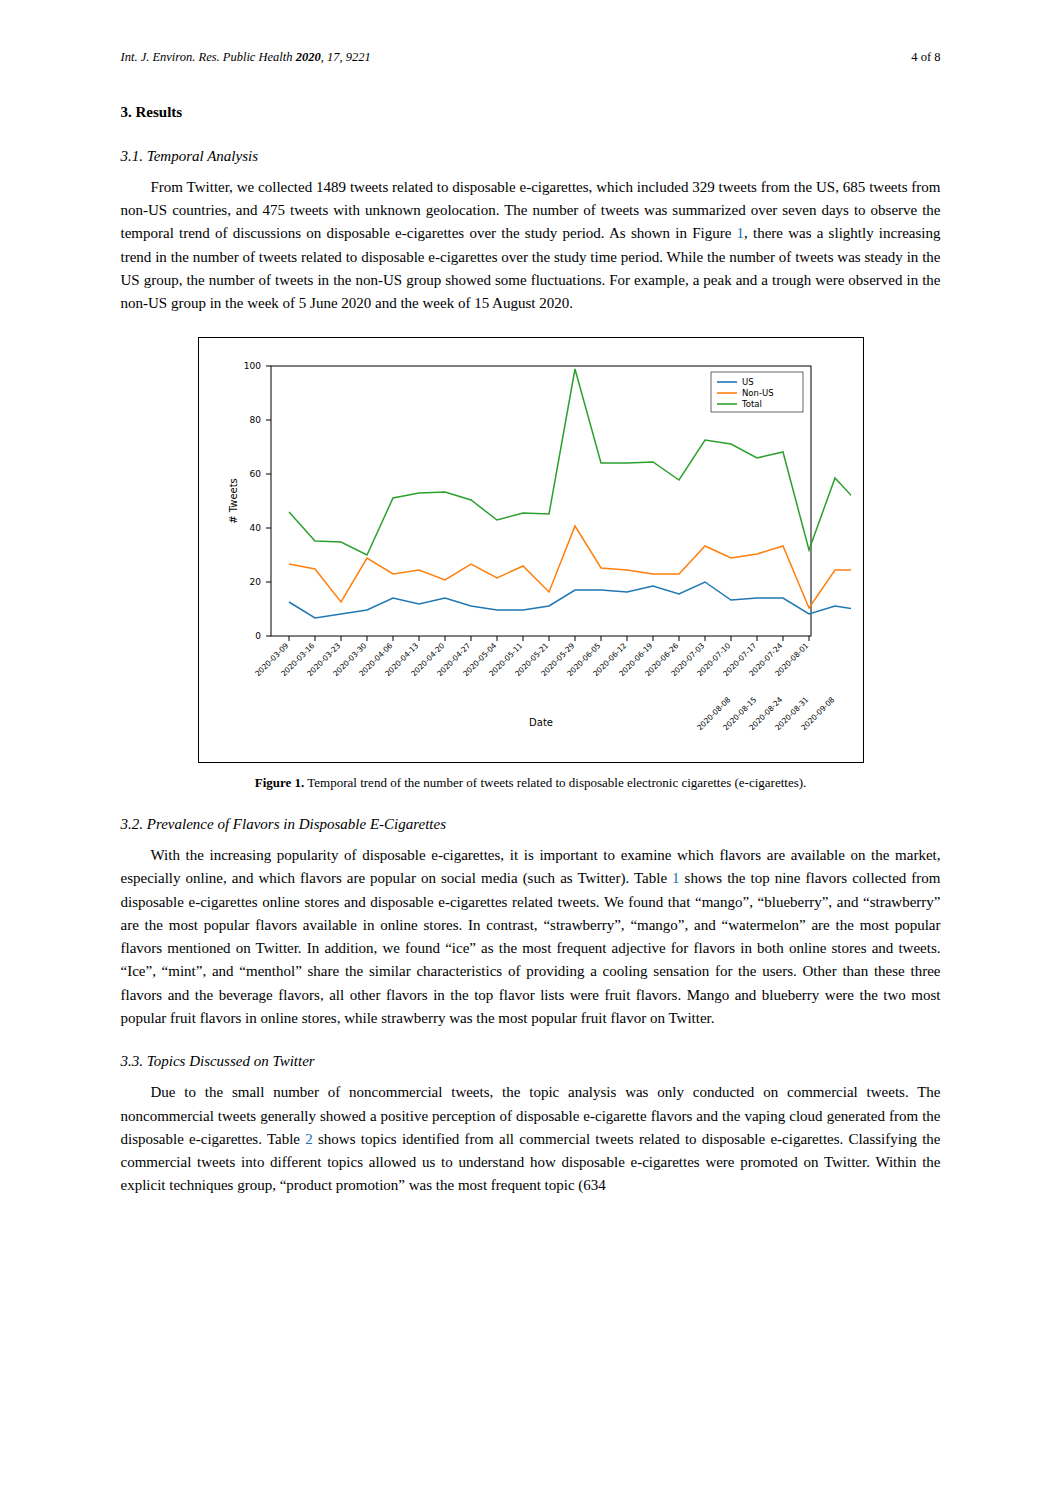Int. J. Environ. Res. Public Health 2020, 17, 9221 4 of 8
3. Results
3.1. Temporal Analysis
From Twitter, we collected 1489 tweets related to disposable e-cigarettes, which included 329 tweets from the US, 685 tweets from non-US countries, and 475 tweets with unknown geolocation. The number of tweets was summarized over seven days to observe the temporal trend of discussions on disposable e-cigarettes over the study period. As shown in Figure 1, there was a slightly increasing trend in the number of tweets related to disposable e-cigarettes over the study time period. While the number of tweets was steady in the US group, the number of tweets in the non-US group showed some fluctuations. For example, a peak and a trough were observed in the non-US group in the week of 5 June 2020 and the week of 15 August 2020.
0 20 40 60 80 100 # Tweets 2020-03-09 2020-03-16 2020-03-23 2020-03-30 2020-04-06 2020-04-13 2020-04-20 2020-04-27 2020-05-04 2020-05-11 2020-05-21 2020-05-29 2020-06-05 2020-06-12 2020-06-19 2020-06-26 2020-07-03 2020-07-10 2020-07-17 2020-07-24 2020-08-01 2020-08-08 2020-08-15 2020-08-24 2020-08-31 2020-09-08 Date US Non-US Total
Figure 1. Temporal trend of the number of tweets related to disposable electronic cigarettes (e-cigarettes).
3.2. Prevalence of Flavors in Disposable E-Cigarettes
With the increasing popularity of disposable e-cigarettes, it is important to examine which flavors are available on the market, especially online, and which flavors are popular on social media (such as Twitter). Table 1 shows the top nine flavors collected from disposable e-cigarettes online stores and disposable e-cigarettes related tweets. We found that “mango”, “blueberry”, and “strawberry” are the most popular flavors available in online stores. In contrast, “strawberry”, “mango”, and “watermelon” are the most popular flavors mentioned on Twitter. In addition, we found “ice” as the most frequent adjective for flavors in both online stores and tweets. “Ice”, “mint”, and “menthol” share the similar characteristics of providing a cooling sensation for the users. Other than these three flavors and the beverage flavors, all other flavors in the top flavor lists were fruit flavors. Mango and blueberry were the two most popular fruit flavors in online stores, while strawberry was the most popular fruit flavor on Twitter.
3.3. Topics Discussed on Twitter
Due to the small number of noncommercial tweets, the topic analysis was only conducted on commercial tweets. The noncommercial tweets generally showed a positive perception of disposable e-cigarette flavors and the vaping cloud generated from the disposable e-cigarettes. Table 2 shows topics identified from all commercial tweets related to disposable e-cigarettes. Classifying the commercial tweets into different topics allowed us to understand how disposable e-cigarettes were promoted on Twitter. Within the explicit techniques group, “product promotion” was the most frequent topic (634